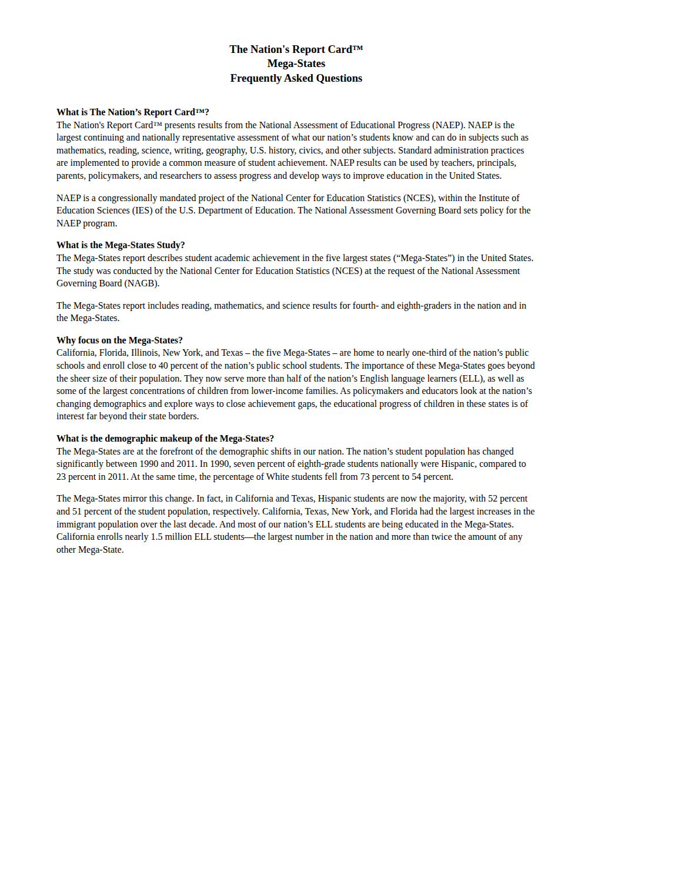The Nation's Report Card™ Mega-States Frequently Asked Questions
What is The Nation’s Report Card™?
The Nation's Report Card™ presents results from the National Assessment of Educational Progress (NAEP). NAEP is the largest continuing and nationally representative assessment of what our nation’s students know and can do in subjects such as mathematics, reading, science, writing, geography, U.S. history, civics, and other subjects. Standard administration practices are implemented to provide a common measure of student achievement. NAEP results can be used by teachers, principals, parents, policymakers, and researchers to assess progress and develop ways to improve education in the United States.
NAEP is a congressionally mandated project of the National Center for Education Statistics (NCES), within the Institute of Education Sciences (IES) of the U.S. Department of Education. The National Assessment Governing Board sets policy for the NAEP program.
What is the Mega-States Study?
The Mega-States report describes student academic achievement in the five largest states (“Mega-States”) in the United States. The study was conducted by the National Center for Education Statistics (NCES) at the request of the National Assessment Governing Board (NAGB).
The Mega-States report includes reading, mathematics, and science results for fourth- and eighth-graders in the nation and in the Mega-States.
Why focus on the Mega-States?
California, Florida, Illinois, New York, and Texas – the five Mega-States – are home to nearly one-third of the nation’s public schools and enroll close to 40 percent of the nation’s public school students. The importance of these Mega-States goes beyond the sheer size of their population. They now serve more than half of the nation’s English language learners (ELL), as well as some of the largest concentrations of children from lower-income families. As policymakers and educators look at the nation’s changing demographics and explore ways to close achievement gaps, the educational progress of children in these states is of interest far beyond their state borders.
What is the demographic makeup of the Mega-States?
The Mega-States are at the forefront of the demographic shifts in our nation. The nation’s student population has changed significantly between 1990 and 2011. In 1990, seven percent of eighth-grade students nationally were Hispanic, compared to 23 percent in 2011. At the same time, the percentage of White students fell from 73 percent to 54 percent.
The Mega-States mirror this change. In fact, in California and Texas, Hispanic students are now the majority, with 52 percent and 51 percent of the student population, respectively. California, Texas, New York, and Florida had the largest increases in the immigrant population over the last decade. And most of our nation’s ELL students are being educated in the Mega-States. California enrolls nearly 1.5 million ELL students—the largest number in the nation and more than twice the amount of any other Mega-State.